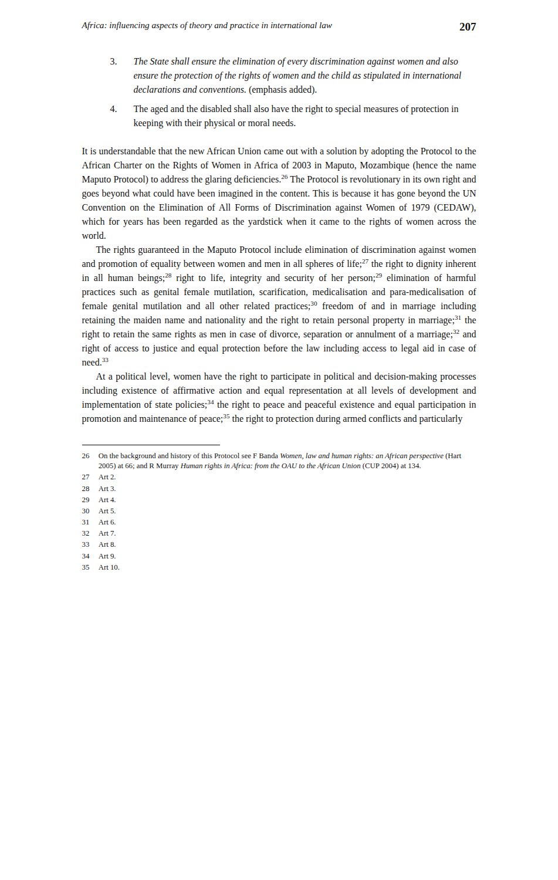207 Africa: influencing aspects of theory and practice in international law
3. The State shall ensure the elimination of every discrimination against women and also ensure the protection of the rights of women and the child as stipulated in international declarations and conventions. (emphasis added).
4. The aged and the disabled shall also have the right to special measures of protection in keeping with their physical or moral needs.
It is understandable that the new African Union came out with a solution by adopting the Protocol to the African Charter on the Rights of Women in Africa of 2003 in Maputo, Mozambique (hence the name Maputo Protocol) to address the glaring deficiencies.26 The Protocol is revolutionary in its own right and goes beyond what could have been imagined in the content. This is because it has gone beyond the UN Convention on the Elimination of All Forms of Discrimination against Women of 1979 (CEDAW), which for years has been regarded as the yardstick when it came to the rights of women across the world.
The rights guaranteed in the Maputo Protocol include elimination of discrimination against women and promotion of equality between women and men in all spheres of life;27 the right to dignity inherent in all human beings;28 right to life, integrity and security of her person;29 elimination of harmful practices such as genital female mutilation, scarification, medicalisation and para-medicalisation of female genital mutilation and all other related practices;30 freedom of and in marriage including retaining the maiden name and nationality and the right to retain personal property in marriage;31 the right to retain the same rights as men in case of divorce, separation or annulment of a marriage;32 and right of access to justice and equal protection before the law including access to legal aid in case of need.33
At a political level, women have the right to participate in political and decision-making processes including existence of affirmative action and equal representation at all levels of development and implementation of state policies;34 the right to peace and peaceful existence and equal participation in promotion and maintenance of peace;35 the right to protection during armed conflicts and particularly
26 On the background and history of this Protocol see F Banda Women, law and human rights: an African perspective (Hart 2005) at 66; and R Murray Human rights in Africa: from the OAU to the African Union (CUP 2004) at 134.
27 Art 2.
28 Art 3.
29 Art 4.
30 Art 5.
31 Art 6.
32 Art 7.
33 Art 8.
34 Art 9.
35 Art 10.